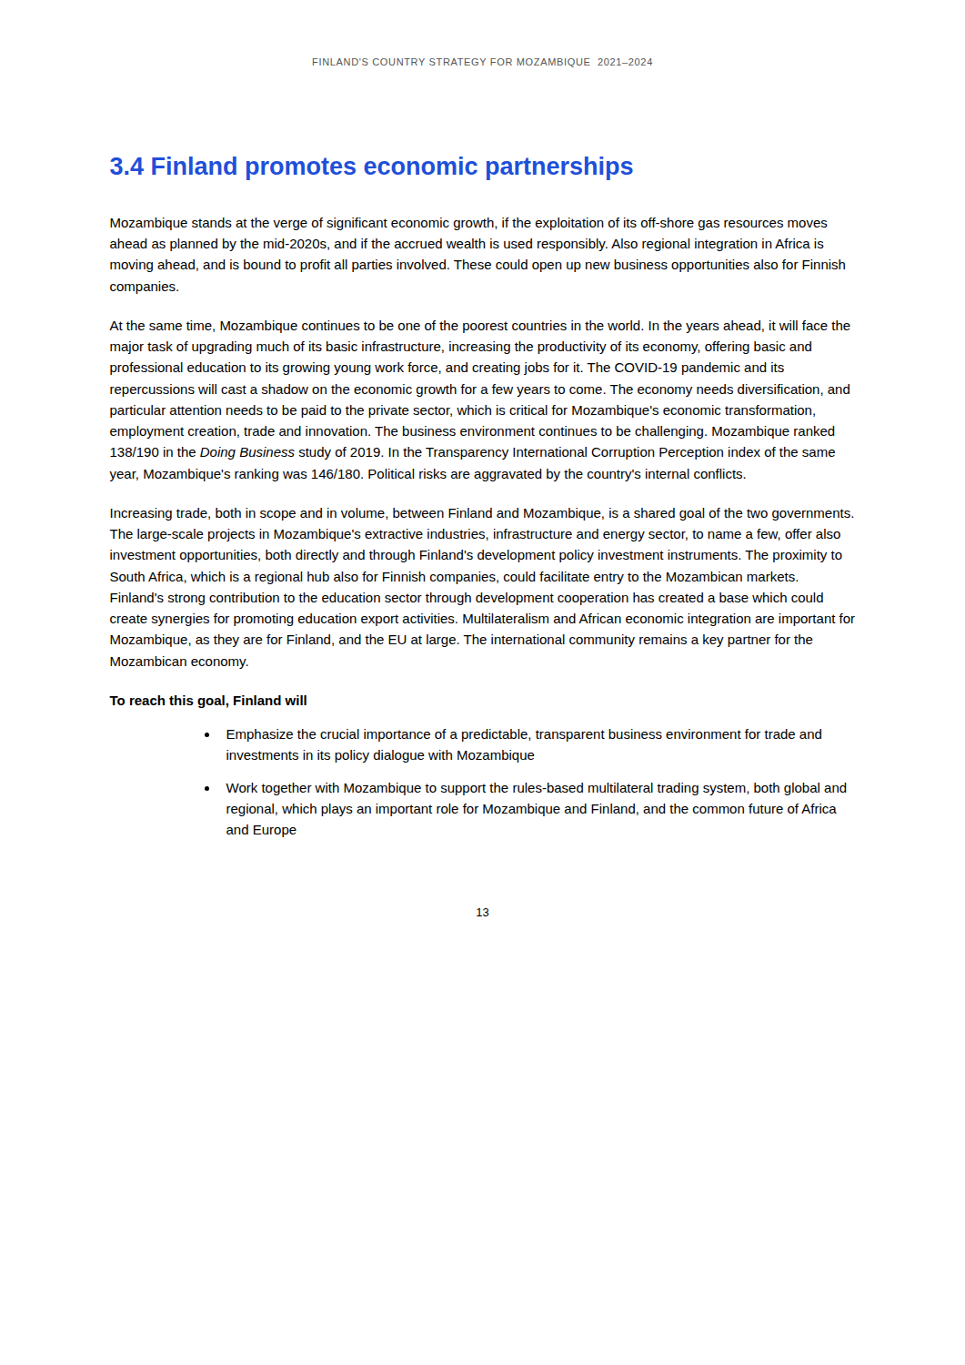FINLAND'S COUNTRY STRATEGY FOR MOZAMBIQUE 2021–2024
3.4 Finland promotes economic partnerships
Mozambique stands at the verge of significant economic growth, if the exploitation of its off-shore gas resources moves ahead as planned by the mid-2020s, and if the accrued wealth is used responsibly. Also regional integration in Africa is moving ahead, and is bound to profit all parties involved. These could open up new business opportunities also for Finnish companies.
At the same time, Mozambique continues to be one of the poorest countries in the world. In the years ahead, it will face the major task of upgrading much of its basic infrastructure, increasing the productivity of its economy, offering basic and professional education to its growing young work force, and creating jobs for it. The COVID-19 pandemic and its repercussions will cast a shadow on the economic growth for a few years to come. The economy needs diversification, and particular attention needs to be paid to the private sector, which is critical for Mozambique's economic transformation, employment creation, trade and innovation. The business environment continues to be challenging. Mozambique ranked 138/190 in the Doing Business study of 2019. In the Transparency International Corruption Perception index of the same year, Mozambique's ranking was 146/180. Political risks are aggravated by the country's internal conflicts.
Increasing trade, both in scope and in volume, between Finland and Mozambique, is a shared goal of the two governments. The large-scale projects in Mozambique's extractive industries, infrastructure and energy sector, to name a few, offer also investment opportunities, both directly and through Finland's development policy investment instruments. The proximity to South Africa, which is a regional hub also for Finnish companies, could facilitate entry to the Mozambican markets. Finland's strong contribution to the education sector through development cooperation has created a base which could create synergies for promoting education export activities. Multilateralism and African economic integration are important for Mozambique, as they are for Finland, and the EU at large. The international community remains a key partner for the Mozambican economy.
To reach this goal, Finland will
Emphasize the crucial importance of a predictable, transparent business environment for trade and investments in its policy dialogue with Mozambique
Work together with Mozambique to support the rules-based multilateral trading system, both global and regional, which plays an important role for Mozambique and Finland, and the common future of Africa and Europe
13